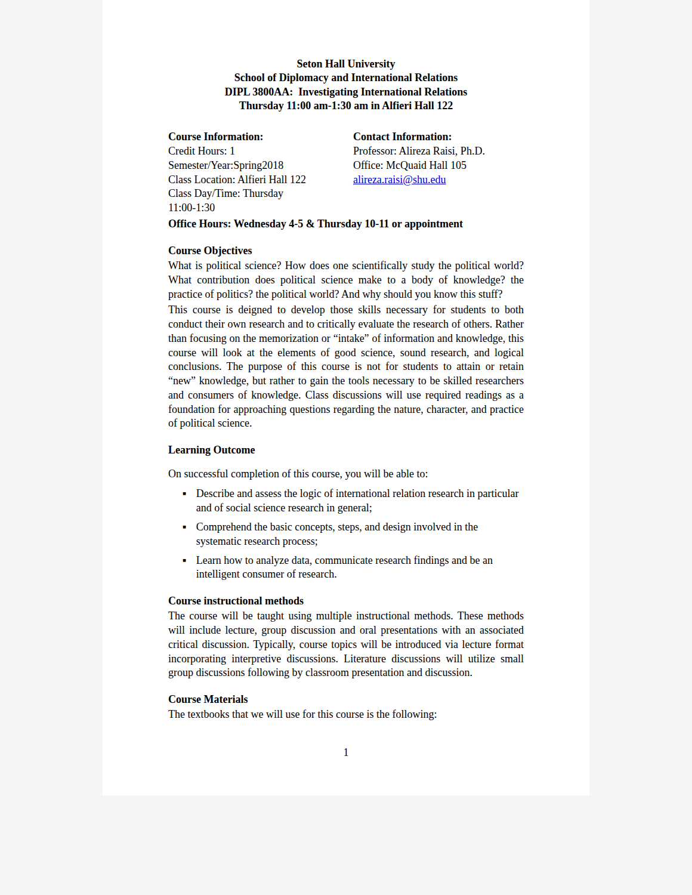Seton Hall University
School of Diplomacy and International Relations
DIPL 3800AA: Investigating International Relations
Thursday 11:00 am-1:30 am in Alfieri Hall 122
| Course Information: | Contact Information: |
| Credit Hours: 1 | Professor: Alireza Raisi, Ph.D. |
| Semester/Year:Spring2018 | Office: McQuaid Hall 105 |
| Class Location: Alfieri Hall 122 | alireza.raisi@shu.edu |
| Class Day/Time: Thursday | |
| 11:00-1:30 | |
Office Hours: Wednesday 4-5 & Thursday 10-11 or appointment
Course Objectives
What is political science? How does one scientifically study the political world? What contribution does political science make to a body of knowledge? the practice of politics? the political world? And why should you know this stuff?
This course is deigned to develop those skills necessary for students to both conduct their own research and to critically evaluate the research of others. Rather than focusing on the memorization or “intake” of information and knowledge, this course will look at the elements of good science, sound research, and logical conclusions. The purpose of this course is not for students to attain or retain “new” knowledge, but rather to gain the tools necessary to be skilled researchers and consumers of knowledge. Class discussions will use required readings as a foundation for approaching questions regarding the nature, character, and practice of political science.
Learning Outcome
On successful completion of this course, you will be able to:
Describe and assess the logic of international relation research in particular and of social science research in general;
Comprehend the basic concepts, steps, and design involved in the systematic research process;
Learn how to analyze data, communicate research findings and be an intelligent consumer of research.
Course instructional methods
The course will be taught using multiple instructional methods. These methods will include lecture, group discussion and oral presentations with an associated critical discussion. Typically, course topics will be introduced via lecture format incorporating interpretive discussions. Literature discussions will utilize small group discussions following by classroom presentation and discussion.
Course Materials
The textbooks that we will use for this course is the following:
1